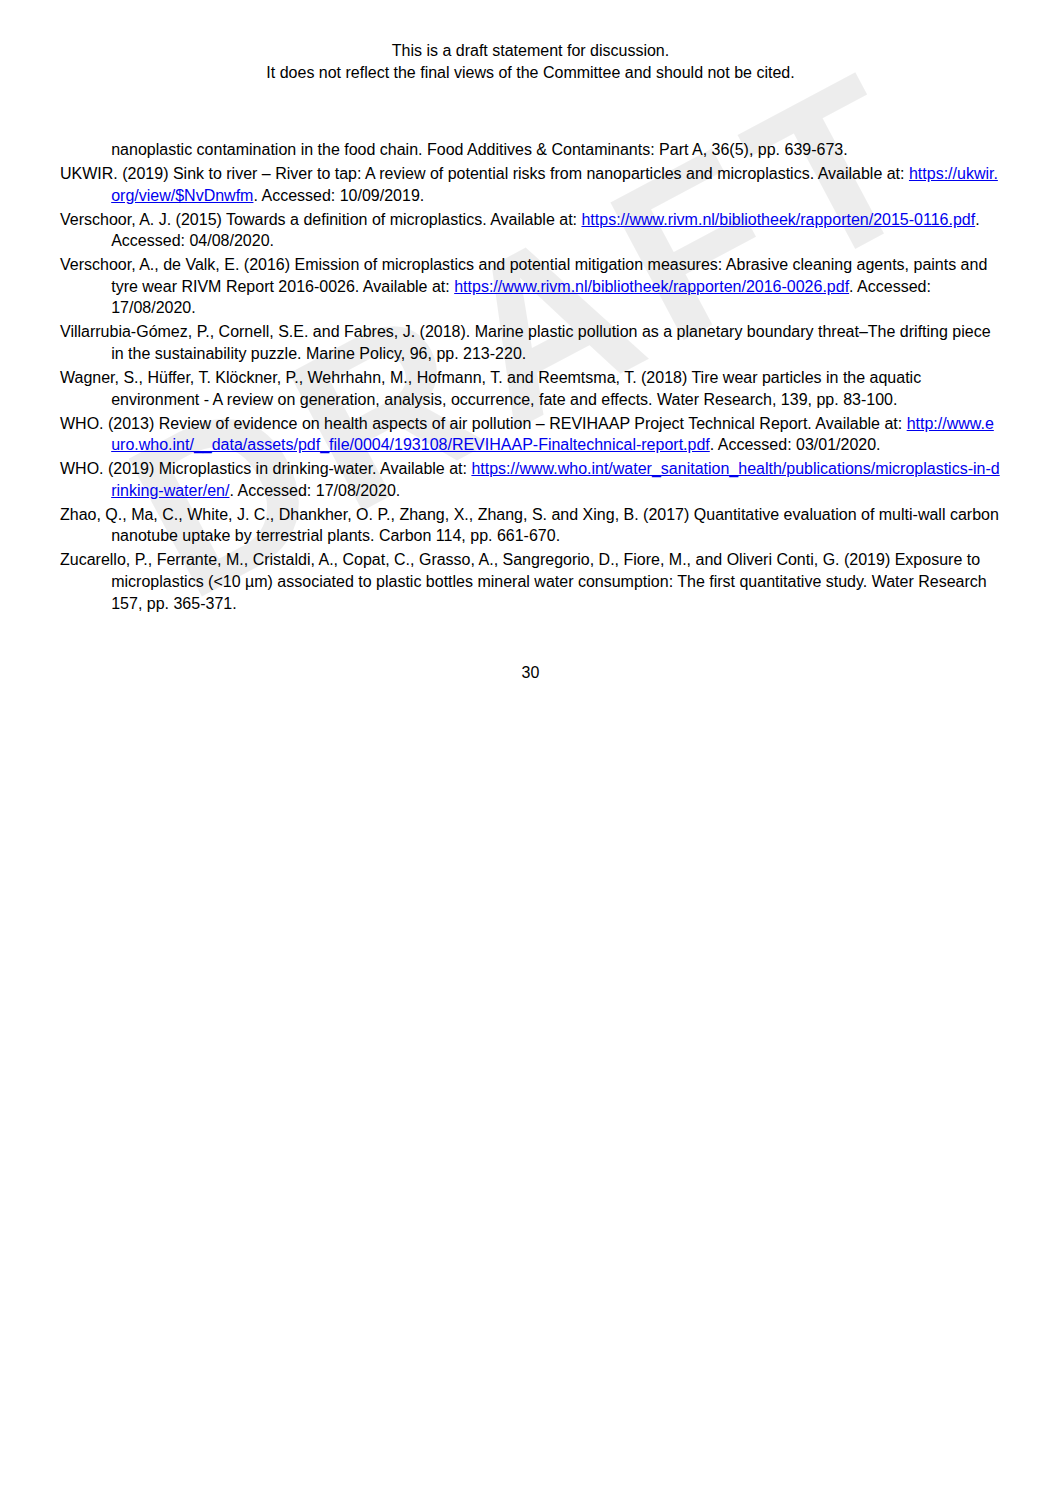DRAFT
This is a draft statement for discussion.
It does not reflect the final views of the Committee and should not be cited.
nanoplastic contamination in the food chain. Food Additives & Contaminants: Part A, 36(5), pp. 639-673.
UKWIR. (2019) Sink to river – River to tap: A review of potential risks from nanoparticles and microplastics. Available at: https://ukwir.org/view/$NvDnwfm. Accessed: 10/09/2019.
Verschoor, A. J. (2015) Towards a definition of microplastics. Available at: https://www.rivm.nl/bibliotheek/rapporten/2015-0116.pdf. Accessed: 04/08/2020.
Verschoor, A., de Valk, E. (2016) Emission of microplastics and potential mitigation measures: Abrasive cleaning agents, paints and tyre wear RIVM Report 2016-0026. Available at: https://www.rivm.nl/bibliotheek/rapporten/2016-0026.pdf. Accessed: 17/08/2020.
Villarrubia-Gómez, P., Cornell, S.E. and Fabres, J. (2018). Marine plastic pollution as a planetary boundary threat–The drifting piece in the sustainability puzzle. Marine Policy, 96, pp. 213-220.
Wagner, S., Hüffer, T. Klöckner, P., Wehrhahn, M., Hofmann, T. and Reemtsma, T. (2018) Tire wear particles in the aquatic environment - A review on generation, analysis, occurrence, fate and effects. Water Research, 139, pp. 83-100.
WHO. (2013) Review of evidence on health aspects of air pollution – REVIHAAP Project Technical Report. Available at: http://www.euro.who.int/__data/assets/pdf_file/0004/193108/REVIHAAP-Finaltechnical-report.pdf. Accessed: 03/01/2020.
WHO. (2019) Microplastics in drinking-water. Available at: https://www.who.int/water_sanitation_health/publications/microplastics-in-drinking-water/en/. Accessed: 17/08/2020.
Zhao, Q., Ma, C., White, J. C., Dhankher, O. P., Zhang, X., Zhang, S. and Xing, B. (2017) Quantitative evaluation of multi-wall carbon nanotube uptake by terrestrial plants. Carbon 114, pp. 661-670.
Zucarello, P., Ferrante, M., Cristaldi, A., Copat, C., Grasso, A., Sangregorio, D., Fiore, M., and Oliveri Conti, G. (2019) Exposure to microplastics (<10 µm) associated to plastic bottles mineral water consumption: The first quantitative study. Water Research 157, pp. 365-371.
30